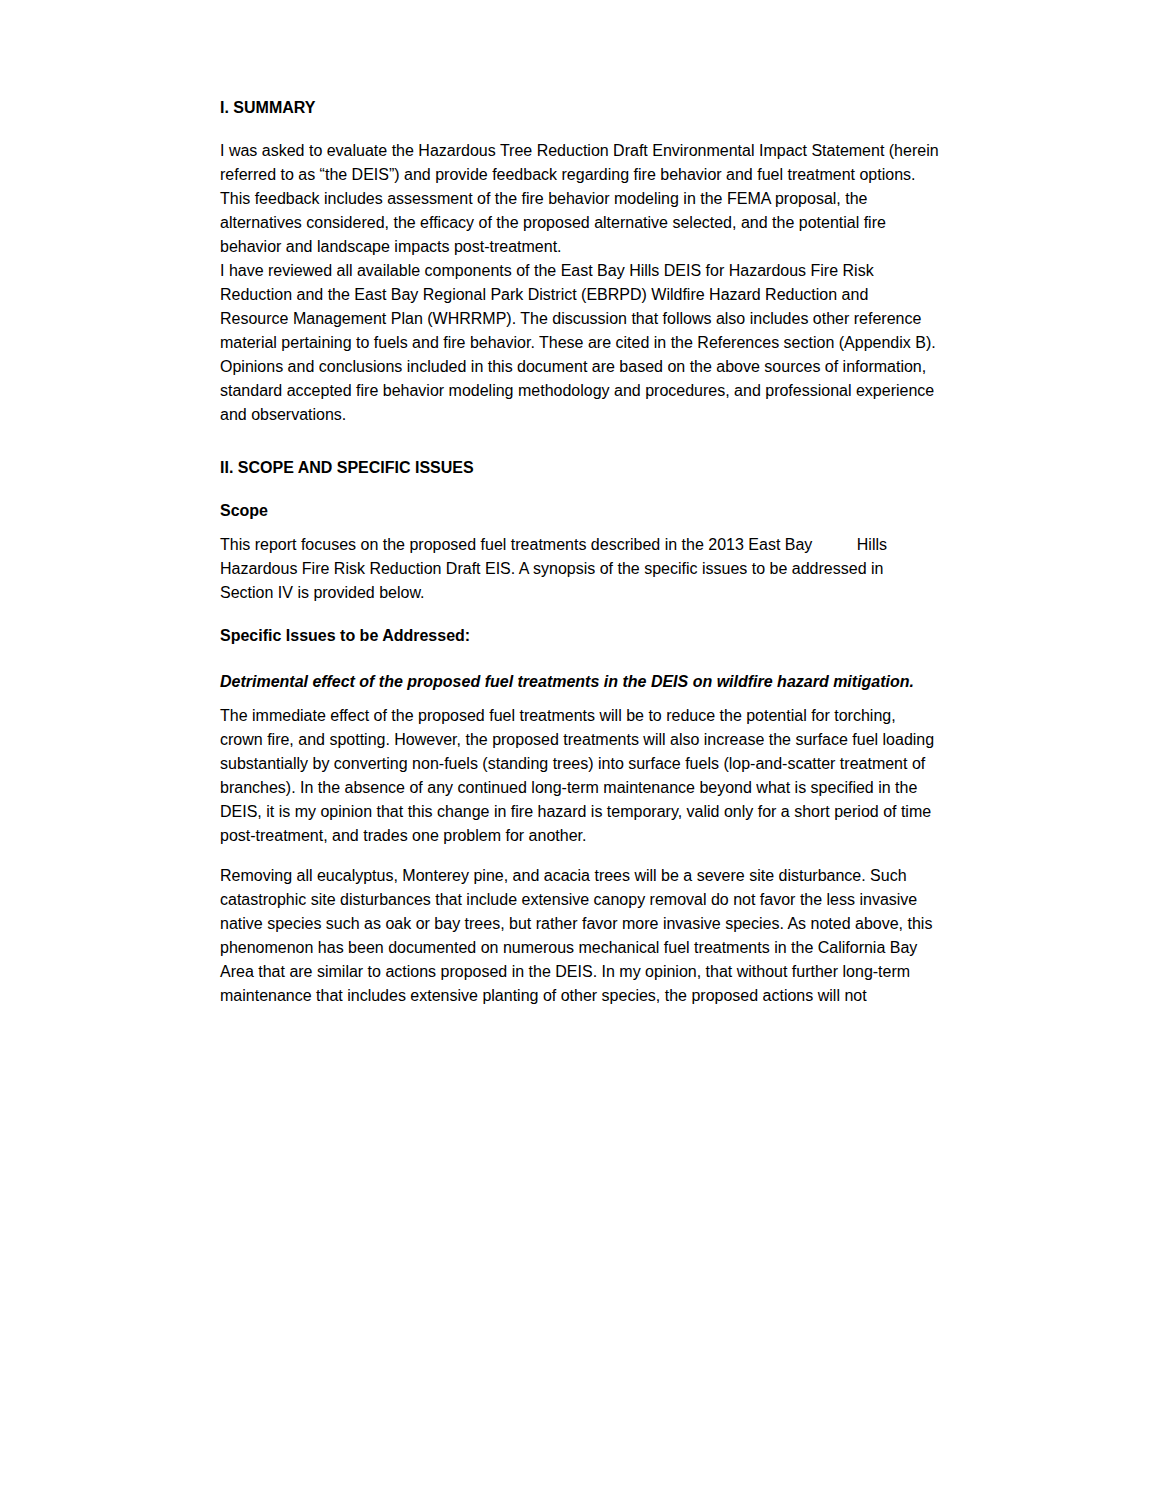I. SUMMARY
I was asked to evaluate the Hazardous Tree Reduction Draft Environmental Impact Statement (herein referred to as “the DEIS”) and provide feedback regarding fire behavior and fuel treatment options. This feedback includes assessment of the fire behavior modeling in the FEMA proposal, the alternatives considered, the efficacy of the proposed alternative selected, and the potential fire behavior and landscape impacts post-treatment.
I have reviewed all available components of the East Bay Hills DEIS for Hazardous Fire Risk Reduction and the East Bay Regional Park District (EBRPD) Wildfire Hazard Reduction and Resource Management Plan (WHRRMP). The discussion that follows also includes other reference material pertaining to fuels and fire behavior. These are cited in the References section (Appendix B).
Opinions and conclusions included in this document are based on the above sources of information, standard accepted fire behavior modeling methodology and procedures, and professional experience and observations.
II. SCOPE AND SPECIFIC ISSUES
Scope
This report focuses on the proposed fuel treatments described in the 2013 East Bay Hills Hazardous Fire Risk Reduction Draft EIS. A synopsis of the specific issues to be addressed in Section IV is provided below.
Specific Issues to be Addressed:
Detrimental effect of the proposed fuel treatments in the DEIS on wildfire hazard mitigation.
The immediate effect of the proposed fuel treatments will be to reduce the potential for torching, crown fire, and spotting. However, the proposed treatments will also increase the surface fuel loading substantially by converting non-fuels (standing trees) into surface fuels (lop-and-scatter treatment of branches). In the absence of any continued long-term maintenance beyond what is specified in the DEIS, it is my opinion that this change in fire hazard is temporary, valid only for a short period of time post-treatment, and trades one problem for another.
Removing all eucalyptus, Monterey pine, and acacia trees will be a severe site disturbance. Such catastrophic site disturbances that include extensive canopy removal do not favor the less invasive native species such as oak or bay trees, but rather favor more invasive species. As noted above, this phenomenon has been documented on numerous mechanical fuel treatments in the California Bay Area that are similar to actions proposed in the DEIS. In my opinion, that without further long-term maintenance that includes extensive planting of other species, the proposed actions will not